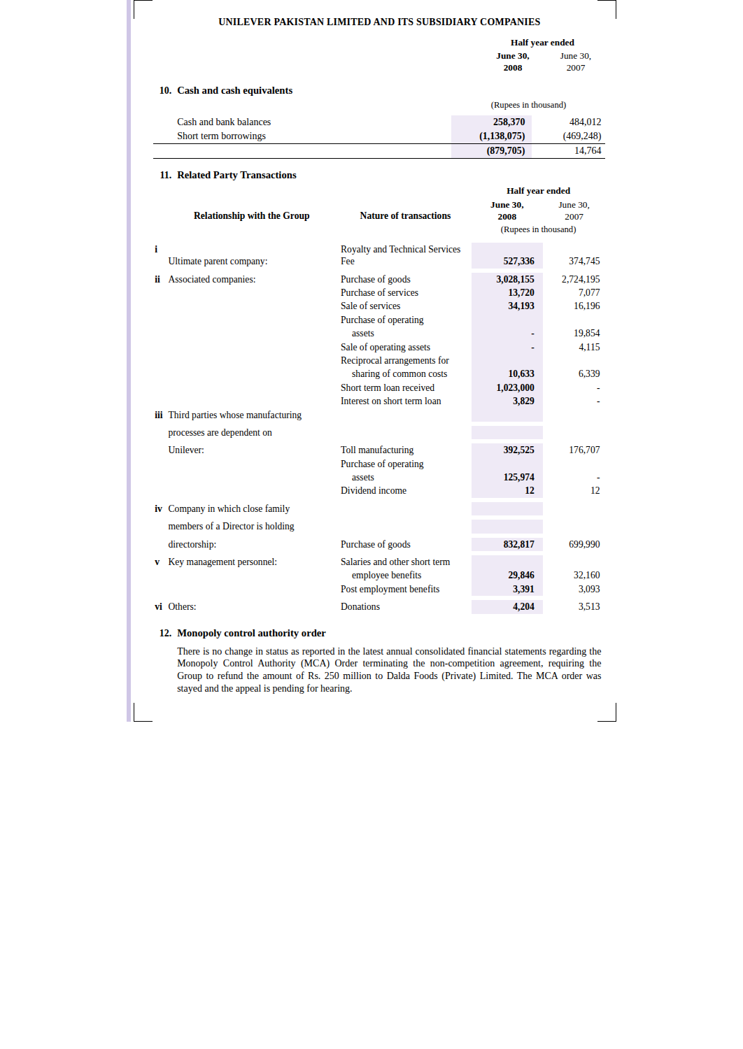Unilever Pakistan Limited and its Subsidiary Companies
| | Half year ended |
| | June 30, 2008 | June 30, 2007 |
10.
Cash and cash equivalents
| | (Rupees in thousand) |
| Cash and bank balances | 258,370 | 484,012 |
| Short term borrowings | (1,138,075) | (469,248) |
| | (879,705) | 14,764 |
11.
Related Party Transactions
| | | | Half year ended |
| | Relationship with the Group | Nature of transactions | June 30, 2008 | June 30, 2007 |
| | | | (Rupees in thousand) |
| i | Ultimate parent company: | Royalty and Technical Services Fee | 527,336 | 374,745 |
| ii | Associated companies: | Purchase of goods | 3,028,155 | 2,724,195 |
| | | Purchase of services | 13,720 | 7,077 |
| | | Sale of services | 34,193 | 16,196 |
| | | Purchase of operating | | |
| | | assets | - | 19,854 |
| | | Sale of operating assets | - | 4,115 |
| | | Reciprocal arrangements for | | |
| | | sharing of common costs | 10,633 | 6,339 |
| | | Short term loan received | 1,023,000 | - |
| | | Interest on short term loan | 3,829 | - |
| iii | Third parties whose manufacturing | | | |
| | processes are dependent on | | | |
| | Unilever: | Toll manufacturing | 392,525 | 176,707 |
| | | Purchase of operating | | |
| | | assets | 125,974 | - |
| | | Dividend income | 12 | 12 |
| iv | Company in which close family | | | |
| | members of a Director is holding | | | |
| | directorship: | Purchase of goods | 832,817 | 699,990 |
| v | Key management personnel: | Salaries and other short term | | |
| | | employee benefits | 29,846 | 32,160 |
| | | Post employment benefits | 3,391 | 3,093 |
| vi | Others: | Donations | 4,204 | 3,513 |
12.
Monopoly control authority order
There is no change in status as reported in the latest annual consolidated financial statements regarding the Monopoly Control Authority (MCA) Order terminating the non-competition agreement, requiring the Group to refund the amount of Rs. 250 million to Dalda Foods (Private) Limited. The MCA order was stayed and the appeal is pending for hearing.